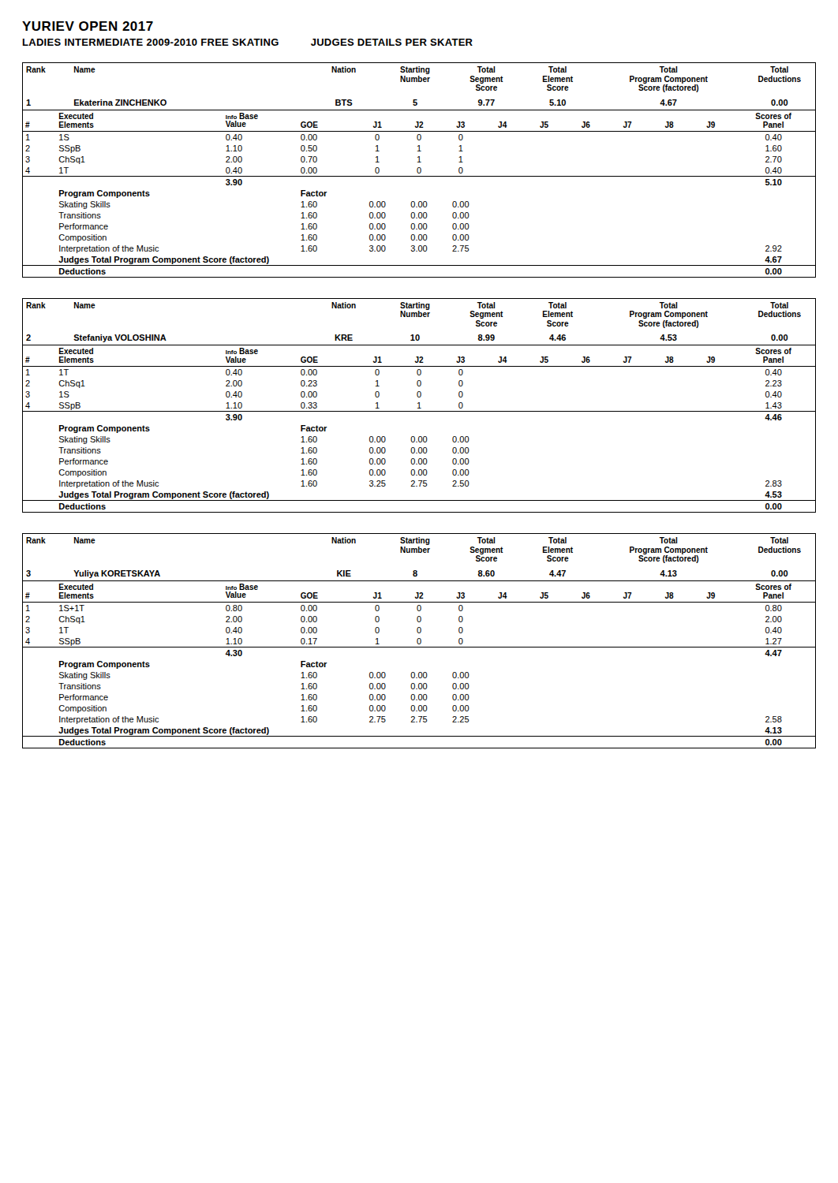YURIEV OPEN 2017
LADIES INTERMEDIATE 2009-2010 FREE SKATING JUDGES DETAILS PER SKATER
| Rank | Name | Nation | Starting Number | Total Segment Score | Total Element Score | Total Program Component Score (factored) | Total Deductions |
| 1 | Ekaterina ZINCHENKO | BTS | 5 | 9.77 | 5.10 | 4.67 | 0.00 |
| # | Executed Elements | Info Base Value | GOE | J1 | J2 | J3 | J4 | J5 | J6 | J7 | J8 | J9 | Scores of Panel |
| --- | --- | --- | --- | --- | --- | --- | --- | --- | --- | --- | --- | --- | --- |
| 1 | 1S | 0.40 | 0.00 | 0 | 0 | 0 | | | | | | | 0.40 |
| 2 | SSpB | 1.10 | 0.50 | 1 | 1 | 1 | | | | | | | 1.60 |
| 3 | ChSq1 | 2.00 | 0.70 | 1 | 1 | 1 | | | | | | | 2.70 |
| 4 | 1T | 0.40 | 0.00 | 0 | 0 | 0 | | | | | | | 0.40 |
| | | 3.90 | | | | | | | | | | | 5.10 |
| | Program Components | Factor | | | | | | | | | | |
| | Skating Skills | 1.60 | 0.00 | 0.00 | 0.00 | | | | | | | |
| | Transitions | 1.60 | 0.00 | 0.00 | 0.00 | | | | | | | |
| | Performance | 1.60 | 0.00 | 0.00 | 0.00 | | | | | | | |
| | Composition | 1.60 | 0.00 | 0.00 | 0.00 | | | | | | | |
| | Interpretation of the Music | 1.60 | 3.00 | 3.00 | 2.75 | | | | | | | 2.92 |
| | Judges Total Program Component Score (factored) | | | | | | | | | | | 4.67 |
| | Deductions | | | | | | | | | | | 0.00 |
| Rank | Name | Nation | Starting Number | Total Segment Score | Total Element Score | Total Program Component Score (factored) | Total Deductions |
| 2 | Stefaniya VOLOSHINA | KRE | 10 | 8.99 | 4.46 | 4.53 | 0.00 |
| # | Executed Elements | Info Base Value | GOE | J1 | J2 | J3 | J4 | J5 | J6 | J7 | J8 | J9 | Scores of Panel |
| --- | --- | --- | --- | --- | --- | --- | --- | --- | --- | --- | --- | --- | --- |
| 1 | 1T | 0.40 | 0.00 | 0 | 0 | 0 | | | | | | | 0.40 |
| 2 | ChSq1 | 2.00 | 0.23 | 1 | 0 | 0 | | | | | | | 2.23 |
| 3 | 1S | 0.40 | 0.00 | 0 | 0 | 0 | | | | | | | 0.40 |
| 4 | SSpB | 1.10 | 0.33 | 1 | 1 | 0 | | | | | | | 1.43 |
| | | 3.90 | | | | | | | | | | | 4.46 |
| | Program Components | Factor | | | | | | | | | | |
| | Skating Skills | 1.60 | 0.00 | 0.00 | 0.00 | | | | | | | |
| | Transitions | 1.60 | 0.00 | 0.00 | 0.00 | | | | | | | |
| | Performance | 1.60 | 0.00 | 0.00 | 0.00 | | | | | | | |
| | Composition | 1.60 | 0.00 | 0.00 | 0.00 | | | | | | | |
| | Interpretation of the Music | 1.60 | 3.25 | 2.75 | 2.50 | | | | | | | 2.83 |
| | Judges Total Program Component Score (factored) | | | | | | | | | | | 4.53 |
| | Deductions | | | | | | | | | | | 0.00 |
| Rank | Name | Nation | Starting Number | Total Segment Score | Total Element Score | Total Program Component Score (factored) | Total Deductions |
| 3 | Yuliya KORETSKAYA | KIE | 8 | 8.60 | 4.47 | 4.13 | 0.00 |
| # | Executed Elements | Info Base Value | GOE | J1 | J2 | J3 | J4 | J5 | J6 | J7 | J8 | J9 | Scores of Panel |
| --- | --- | --- | --- | --- | --- | --- | --- | --- | --- | --- | --- | --- | --- |
| 1 | 1S+1T | 0.80 | 0.00 | 0 | 0 | 0 | | | | | | | 0.80 |
| 2 | ChSq1 | 2.00 | 0.00 | 0 | 0 | 0 | | | | | | | 2.00 |
| 3 | 1T | 0.40 | 0.00 | 0 | 0 | 0 | | | | | | | 0.40 |
| 4 | SSpB | 1.10 | 0.17 | 1 | 0 | 0 | | | | | | | 1.27 |
| | | 4.30 | | | | | | | | | | | 4.47 |
| | Program Components | Factor | | | | | | | | | | |
| | Skating Skills | 1.60 | 0.00 | 0.00 | 0.00 | | | | | | | |
| | Transitions | 1.60 | 0.00 | 0.00 | 0.00 | | | | | | | |
| | Performance | 1.60 | 0.00 | 0.00 | 0.00 | | | | | | | |
| | Composition | 1.60 | 0.00 | 0.00 | 0.00 | | | | | | | |
| | Interpretation of the Music | 1.60 | 2.75 | 2.75 | 2.25 | | | | | | | 2.58 |
| | Judges Total Program Component Score (factored) | | | | | | | | | | | 4.13 |
| | Deductions | | | | | | | | | | | 0.00 |